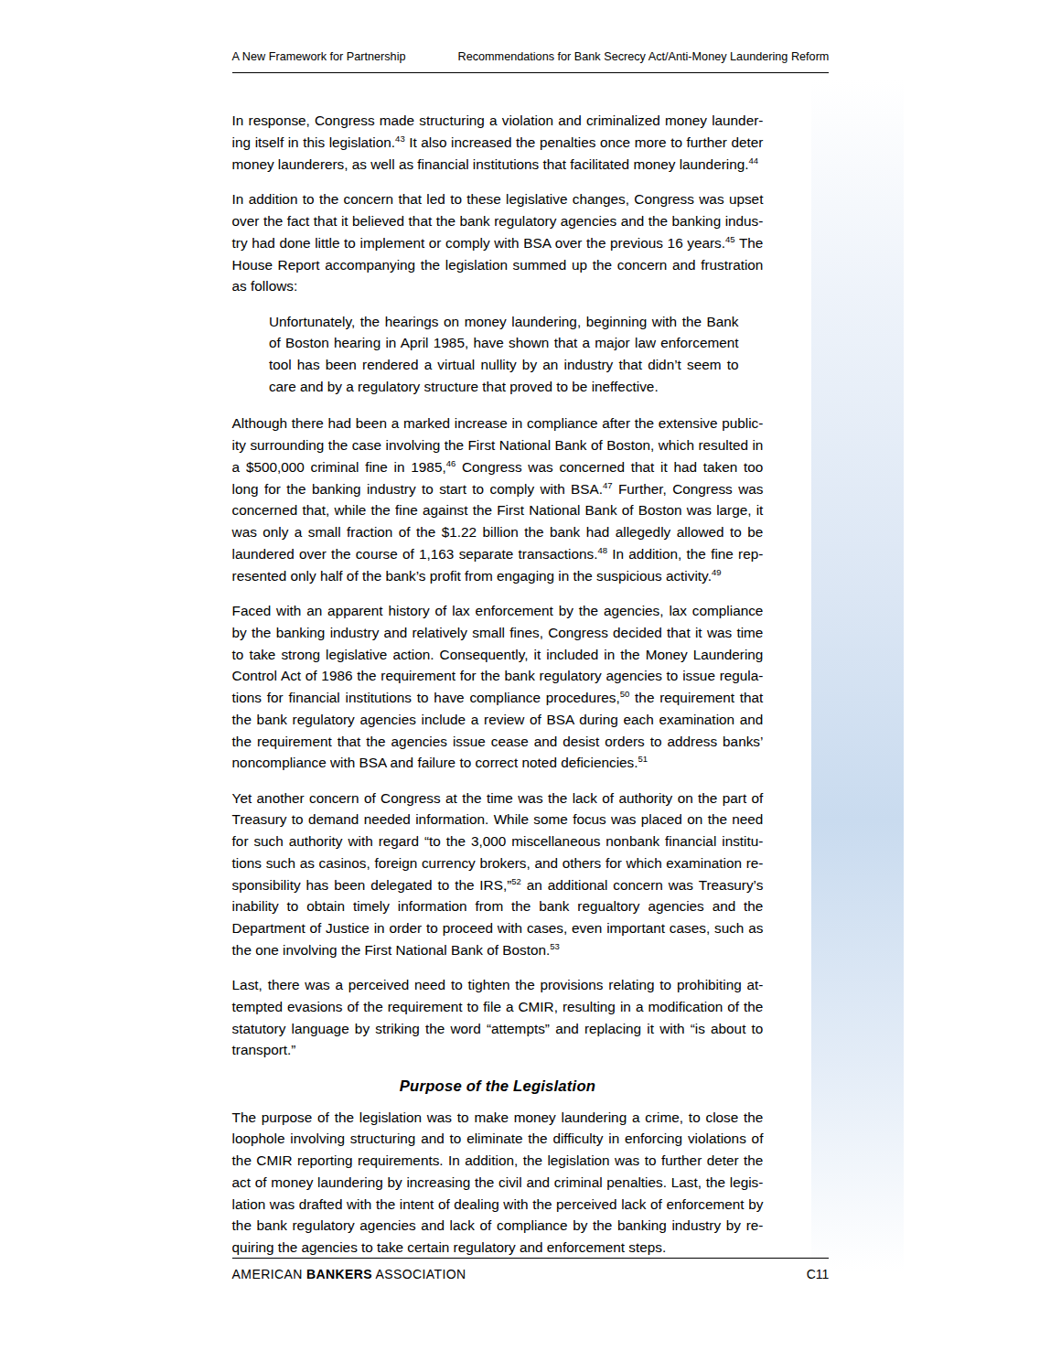A New Framework for Partnership Recommendations for Bank Secrecy Act/Anti-Money Laundering Reform
In response, Congress made structuring a violation and criminalized money laundering itself in this legislation.43 It also increased the penalties once more to further deter money launderers, as well as financial institutions that facilitated money laundering.44
In addition to the concern that led to these legislative changes, Congress was upset over the fact that it believed that the bank regulatory agencies and the banking industry had done little to implement or comply with BSA over the previous 16 years.45 The House Report accompanying the legislation summed up the concern and frustration as follows:
Unfortunately, the hearings on money laundering, beginning with the Bank of Boston hearing in April 1985, have shown that a major law enforcement tool has been rendered a virtual nullity by an industry that didn’t seem to care and by a regulatory structure that proved to be ineffective.
Although there had been a marked increase in compliance after the extensive publicity surrounding the case involving the First National Bank of Boston, which resulted in a $500,000 criminal fine in 1985,46 Congress was concerned that it had taken too long for the banking industry to start to comply with BSA.47 Further, Congress was concerned that, while the fine against the First National Bank of Boston was large, it was only a small fraction of the $1.22 billion the bank had allegedly allowed to be laundered over the course of 1,163 separate transactions.48 In addition, the fine represented only half of the bank’s profit from engaging in the suspicious activity.49
Faced with an apparent history of lax enforcement by the agencies, lax compliance by the banking industry and relatively small fines, Congress decided that it was time to take strong legislative action. Consequently, it included in the Money Laundering Control Act of 1986 the requirement for the bank regulatory agencies to issue regulations for financial institutions to have compliance procedures,50 the requirement that the bank regulatory agencies include a review of BSA during each examination and the requirement that the agencies issue cease and desist orders to address banks’ noncompliance with BSA and failure to correct noted deficiencies.51
Yet another concern of Congress at the time was the lack of authority on the part of Treasury to demand needed information. While some focus was placed on the need for such authority with regard “to the 3,000 miscellaneous nonbank financial institutions such as casinos, foreign currency brokers, and others for which examination responsibility has been delegated to the IRS,”52 an additional concern was Treasury’s inability to obtain timely information from the bank regualtory agencies and the Department of Justice in order to proceed with cases, even important cases, such as the one involving the First National Bank of Boston.53
Last, there was a perceived need to tighten the provisions relating to prohibiting attempted evasions of the requirement to file a CMIR, resulting in a modification of the statutory language by striking the word “attempts” and replacing it with “is about to transport.”
Purpose of the Legislation
The purpose of the legislation was to make money laundering a crime, to close the loophole involving structuring and to eliminate the difficulty in enforcing violations of the CMIR reporting requirements. In addition, the legislation was to further deter the act of money laundering by increasing the civil and criminal penalties. Last, the legislation was drafted with the intent of dealing with the perceived lack of enforcement by the bank regulatory agencies and lack of compliance by the banking industry by requiring the agencies to take certain regulatory and enforcement steps.
AMERICAN BANKERS ASSOCIATION C11